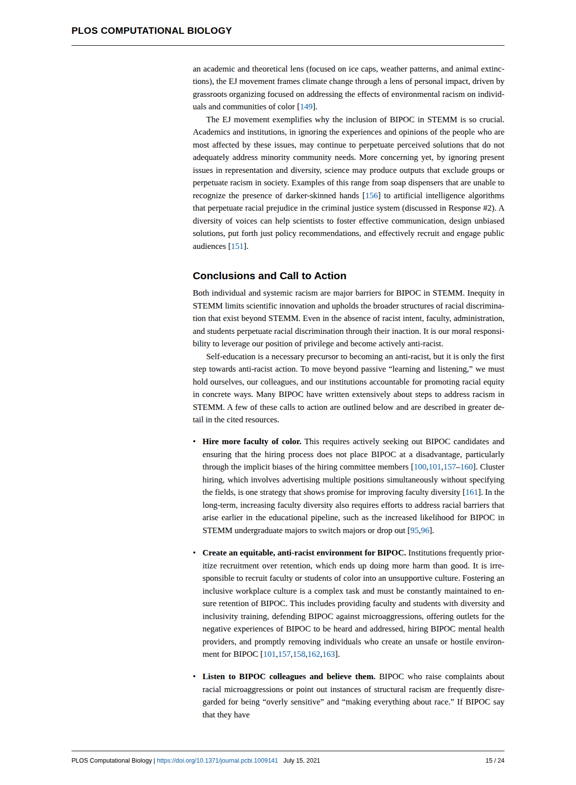PLOS COMPUTATIONAL BIOLOGY
an academic and theoretical lens (focused on ice caps, weather patterns, and animal extinctions), the EJ movement frames climate change through a lens of personal impact, driven by grassroots organizing focused on addressing the effects of environmental racism on individuals and communities of color [149].
The EJ movement exemplifies why the inclusion of BIPOC in STEMM is so crucial. Academics and institutions, in ignoring the experiences and opinions of the people who are most affected by these issues, may continue to perpetuate perceived solutions that do not adequately address minority community needs. More concerning yet, by ignoring present issues in representation and diversity, science may produce outputs that exclude groups or perpetuate racism in society. Examples of this range from soap dispensers that are unable to recognize the presence of darker-skinned hands [156] to artificial intelligence algorithms that perpetuate racial prejudice in the criminal justice system (discussed in Response #2). A diversity of voices can help scientists to foster effective communication, design unbiased solutions, put forth just policy recommendations, and effectively recruit and engage public audiences [151].
Conclusions and Call to Action
Both individual and systemic racism are major barriers for BIPOC in STEMM. Inequity in STEMM limits scientific innovation and upholds the broader structures of racial discrimination that exist beyond STEMM. Even in the absence of racist intent, faculty, administration, and students perpetuate racial discrimination through their inaction. It is our moral responsibility to leverage our position of privilege and become actively anti-racist.
Self-education is a necessary precursor to becoming an anti-racist, but it is only the first step towards anti-racist action. To move beyond passive “learning and listening,” we must hold ourselves, our colleagues, and our institutions accountable for promoting racial equity in concrete ways. Many BIPOC have written extensively about steps to address racism in STEMM. A few of these calls to action are outlined below and are described in greater detail in the cited resources.
Hire more faculty of color. This requires actively seeking out BIPOC candidates and ensuring that the hiring process does not place BIPOC at a disadvantage, particularly through the implicit biases of the hiring committee members [100,101,157–160]. Cluster hiring, which involves advertising multiple positions simultaneously without specifying the fields, is one strategy that shows promise for improving faculty diversity [161]. In the long-term, increasing faculty diversity also requires efforts to address racial barriers that arise earlier in the educational pipeline, such as the increased likelihood for BIPOC in STEMM undergraduate majors to switch majors or drop out [95,96].
Create an equitable, anti-racist environment for BIPOC. Institutions frequently prioritize recruitment over retention, which ends up doing more harm than good. It is irresponsible to recruit faculty or students of color into an unsupportive culture. Fostering an inclusive workplace culture is a complex task and must be constantly maintained to ensure retention of BIPOC. This includes providing faculty and students with diversity and inclusivity training, defending BIPOC against microaggressions, offering outlets for the negative experiences of BIPOC to be heard and addressed, hiring BIPOC mental health providers, and promptly removing individuals who create an unsafe or hostile environment for BIPOC [101,157,158,162,163].
Listen to BIPOC colleagues and believe them. BIPOC who raise complaints about racial microaggressions or point out instances of structural racism are frequently disregarded for being “overly sensitive” and “making everything about race.” If BIPOC say that they have
PLOS Computational Biology | https://doi.org/10.1371/journal.pcbi.1009141 July 15, 2021
15 / 24